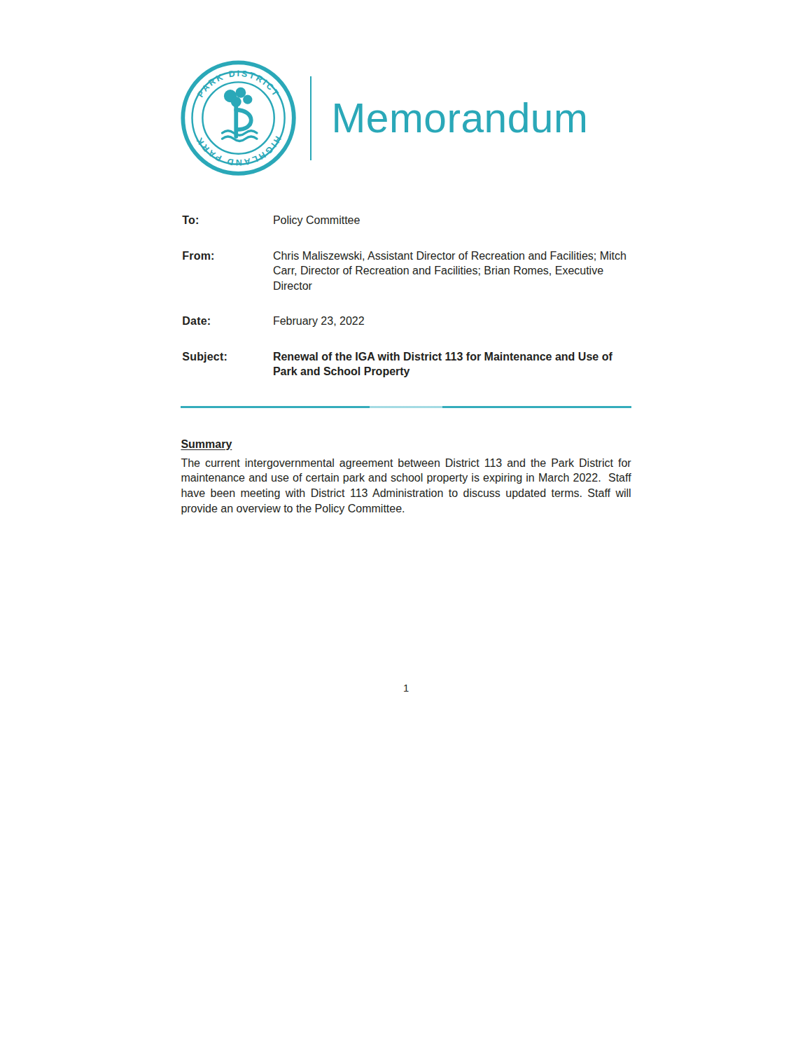PARK DISTRICT HIGHLAND PARK
Memorandum
To:
Policy Committee
From:
Chris Maliszewski, Assistant Director of Recreation and Facilities; Mitch Carr, Director of Recreation and Facilities; Brian Romes, Executive Director
Date:
February 23, 2022
Subject:
Renewal of the IGA with District 113 for Maintenance and Use of Park and School Property
Summary
The current intergovernmental agreement between District 113 and the Park District for maintenance and use of certain park and school property is expiring in March 2022. Staff have been meeting with District 113 Administration to discuss updated terms. Staff will provide an overview to the Policy Committee.
1